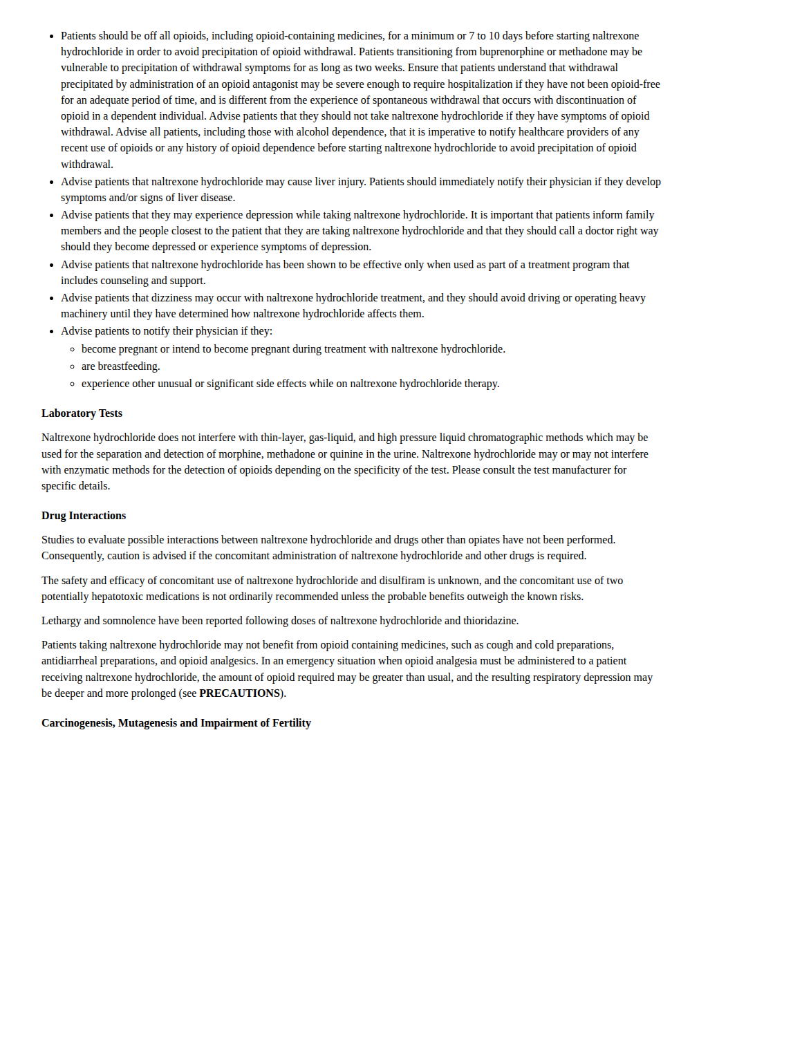Patients should be off all opioids, including opioid-containing medicines, for a minimum or 7 to 10 days before starting naltrexone hydrochloride in order to avoid precipitation of opioid withdrawal. Patients transitioning from buprenorphine or methadone may be vulnerable to precipitation of withdrawal symptoms for as long as two weeks. Ensure that patients understand that withdrawal precipitated by administration of an opioid antagonist may be severe enough to require hospitalization if they have not been opioid-free for an adequate period of time, and is different from the experience of spontaneous withdrawal that occurs with discontinuation of opioid in a dependent individual. Advise patients that they should not take naltrexone hydrochloride if they have symptoms of opioid withdrawal. Advise all patients, including those with alcohol dependence, that it is imperative to notify healthcare providers of any recent use of opioids or any history of opioid dependence before starting naltrexone hydrochloride to avoid precipitation of opioid withdrawal.
Advise patients that naltrexone hydrochloride may cause liver injury. Patients should immediately notify their physician if they develop symptoms and/or signs of liver disease.
Advise patients that they may experience depression while taking naltrexone hydrochloride. It is important that patients inform family members and the people closest to the patient that they are taking naltrexone hydrochloride and that they should call a doctor right way should they become depressed or experience symptoms of depression.
Advise patients that naltrexone hydrochloride has been shown to be effective only when used as part of a treatment program that includes counseling and support.
Advise patients that dizziness may occur with naltrexone hydrochloride treatment, and they should avoid driving or operating heavy machinery until they have determined how naltrexone hydrochloride affects them.
Advise patients to notify their physician if they:
become pregnant or intend to become pregnant during treatment with naltrexone hydrochloride.
are breastfeeding.
experience other unusual or significant side effects while on naltrexone hydrochloride therapy.
Laboratory Tests
Naltrexone hydrochloride does not interfere with thin-layer, gas-liquid, and high pressure liquid chromatographic methods which may be used for the separation and detection of morphine, methadone or quinine in the urine. Naltrexone hydrochloride may or may not interfere with enzymatic methods for the detection of opioids depending on the specificity of the test. Please consult the test manufacturer for specific details.
Drug Interactions
Studies to evaluate possible interactions between naltrexone hydrochloride and drugs other than opiates have not been performed. Consequently, caution is advised if the concomitant administration of naltrexone hydrochloride and other drugs is required.
The safety and efficacy of concomitant use of naltrexone hydrochloride and disulfiram is unknown, and the concomitant use of two potentially hepatotoxic medications is not ordinarily recommended unless the probable benefits outweigh the known risks.
Lethargy and somnolence have been reported following doses of naltrexone hydrochloride and thioridazine.
Patients taking naltrexone hydrochloride may not benefit from opioid containing medicines, such as cough and cold preparations, antidiarrheal preparations, and opioid analgesics. In an emergency situation when opioid analgesia must be administered to a patient receiving naltrexone hydrochloride, the amount of opioid required may be greater than usual, and the resulting respiratory depression may be deeper and more prolonged (see PRECAUTIONS).
Carcinogenesis, Mutagenesis and Impairment of Fertility